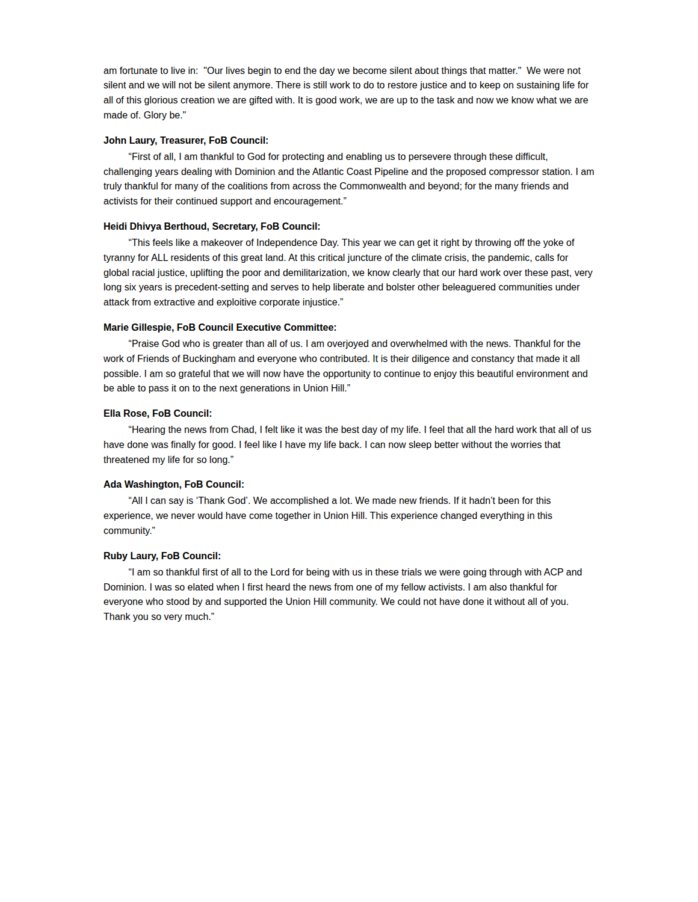am fortunate to live in: "Our lives begin to end the day we become silent about things that matter." We were not silent and we will not be silent anymore. There is still work to do to restore justice and to keep on sustaining life for all of this glorious creation we are gifted with. It is good work, we are up to the task and now we know what we are made of. Glory be."
John Laury, Treasurer, FoB Council:
“First of all, I am thankful to God for protecting and enabling us to persevere through these difficult, challenging years dealing with Dominion and the Atlantic Coast Pipeline and the proposed compressor station. I am truly thankful for many of the coalitions from across the Commonwealth and beyond; for the many friends and activists for their continued support and encouragement.”
Heidi Dhivya Berthoud, Secretary, FoB Council:
“This feels like a makeover of Independence Day. This year we can get it right by throwing off the yoke of tyranny for ALL residents of this great land. At this critical juncture of the climate crisis, the pandemic, calls for global racial justice, uplifting the poor and demilitarization, we know clearly that our hard work over these past, very long six years is precedent-setting and serves to help liberate and bolster other beleaguered communities under attack from extractive and exploitive corporate injustice.”
Marie Gillespie, FoB Council Executive Committee:
“Praise God who is greater than all of us. I am overjoyed and overwhelmed with the news. Thankful for the work of Friends of Buckingham and everyone who contributed. It is their diligence and constancy that made it all possible. I am so grateful that we will now have the opportunity to continue to enjoy this beautiful environment and be able to pass it on to the next generations in Union Hill.”
Ella Rose, FoB Council:
“Hearing the news from Chad, I felt like it was the best day of my life. I feel that all the hard work that all of us have done was finally for good. I feel like I have my life back. I can now sleep better without the worries that threatened my life for so long.”
Ada Washington, FoB Council:
“All I can say is ‘Thank God’. We accomplished a lot. We made new friends. If it hadn’t been for this experience, we never would have come together in Union Hill. This experience changed everything in this community.”
Ruby Laury, FoB Council:
“I am so thankful first of all to the Lord for being with us in these trials we were going through with ACP and Dominion. I was so elated when I first heard the news from one of my fellow activists. I am also thankful for everyone who stood by and supported the Union Hill community. We could not have done it without all of you. Thank you so very much.”